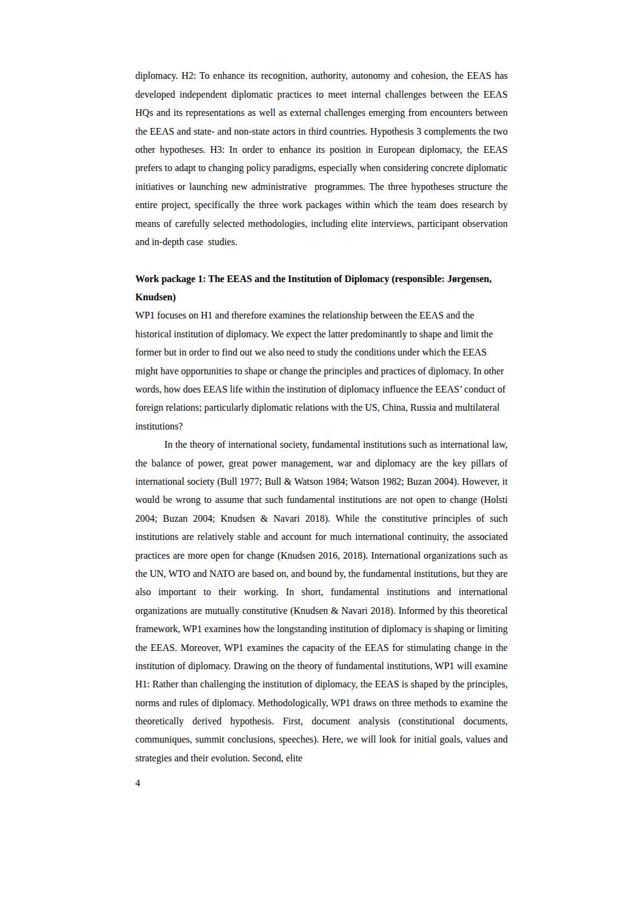diplomacy. H2: To enhance its recognition, authority, autonomy and cohesion, the EEAS has developed independent diplomatic practices to meet internal challenges between the EEAS HQs and its representations as well as external challenges emerging from encounters between the EEAS and state- and non-state actors in third countries. Hypothesis 3 complements the two other hypotheses. H3: In order to enhance its position in European diplomacy, the EEAS prefers to adapt to changing policy paradigms, especially when considering concrete diplomatic initiatives or launching new administrative programmes. The three hypotheses structure the entire project, specifically the three work packages within which the team does research by means of carefully selected methodologies, including elite interviews, participant observation and in-depth case studies.
Work package 1: The EEAS and the Institution of Diplomacy (responsible: Jørgensen, Knudsen)
WP1 focuses on H1 and therefore examines the relationship between the EEAS and the historical institution of diplomacy. We expect the latter predominantly to shape and limit the former but in order to find out we also need to study the conditions under which the EEAS might have opportunities to shape or change the principles and practices of diplomacy. In other words, how does EEAS life within the institution of diplomacy influence the EEAS’ conduct of foreign relations; particularly diplomatic relations with the US, China, Russia and multilateral institutions?
In the theory of international society, fundamental institutions such as international law, the balance of power, great power management, war and diplomacy are the key pillars of international society (Bull 1977; Bull & Watson 1984; Watson 1982; Buzan 2004). However, it would be wrong to assume that such fundamental institutions are not open to change (Holsti 2004; Buzan 2004; Knudsen & Navari 2018). While the constitutive principles of such institutions are relatively stable and account for much international continuity, the associated practices are more open for change (Knudsen 2016, 2018). International organizations such as the UN, WTO and NATO are based on, and bound by, the fundamental institutions, but they are also important to their working. In short, fundamental institutions and international organizations are mutually constitutive (Knudsen & Navari 2018). Informed by this theoretical framework, WP1 examines how the longstanding institution of diplomacy is shaping or limiting the EEAS. Moreover, WP1 examines the capacity of the EEAS for stimulating change in the institution of diplomacy. Drawing on the theory of fundamental institutions, WP1 will examine H1: Rather than challenging the institution of diplomacy, the EEAS is shaped by the principles, norms and rules of diplomacy. Methodologically, WP1 draws on three methods to examine the theoretically derived hypothesis. First, document analysis (constitutional documents, communiques, summit conclusions, speeches). Here, we will look for initial goals, values and strategies and their evolution. Second, elite
4